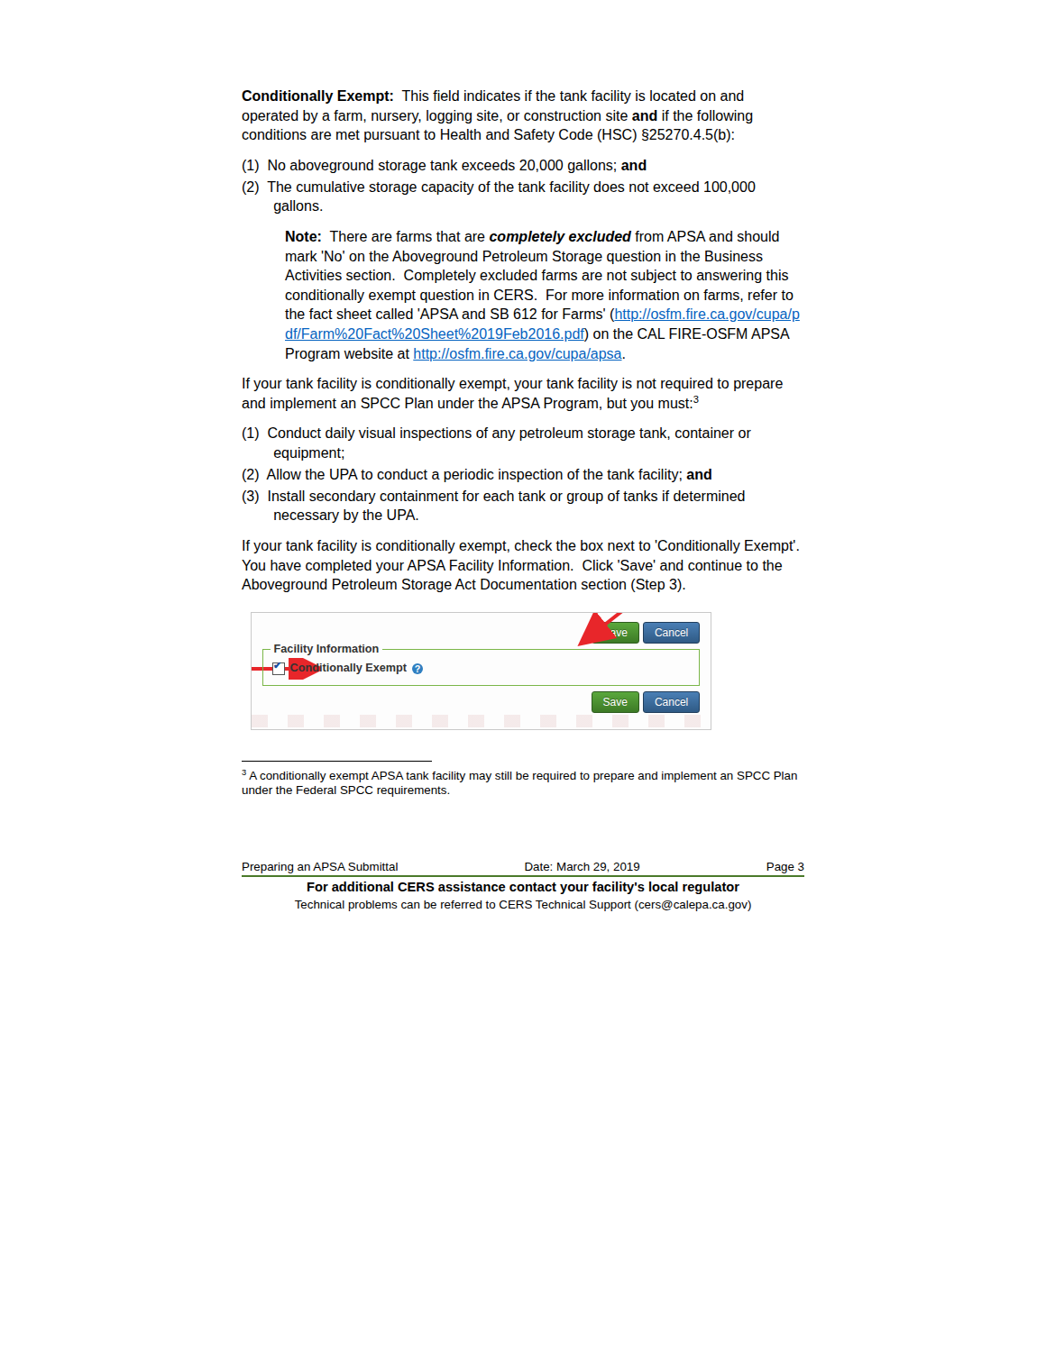Conditionally Exempt: This field indicates if the tank facility is located on and operated by a farm, nursery, logging site, or construction site and if the following conditions are met pursuant to Health and Safety Code (HSC) §25270.4.5(b):
(1) No aboveground storage tank exceeds 20,000 gallons; and
(2) The cumulative storage capacity of the tank facility does not exceed 100,000 gallons.
Note: There are farms that are completely excluded from APSA and should mark 'No' on the Aboveground Petroleum Storage question in the Business Activities section. Completely excluded farms are not subject to answering this conditionally exempt question in CERS. For more information on farms, refer to the fact sheet called 'APSA and SB 612 for Farms' (http://osfm.fire.ca.gov/cupa/pdf/Farm%20Fact%20Sheet%2019Feb2016.pdf) on the CAL FIRE-OSFM APSA Program website at http://osfm.fire.ca.gov/cupa/apsa.
If your tank facility is conditionally exempt, your tank facility is not required to prepare and implement an SPCC Plan under the APSA Program, but you must:3
(1) Conduct daily visual inspections of any petroleum storage tank, container or equipment;
(2) Allow the UPA to conduct a periodic inspection of the tank facility; and
(3) Install secondary containment for each tank or group of tanks if determined necessary by the UPA.
If your tank facility is conditionally exempt, check the box next to 'Conditionally Exempt'. You have completed your APSA Facility Information. Click 'Save' and continue to the Aboveground Petroleum Storage Act Documentation section (Step 3).
Save Cancel
Facility Information
Conditionally Exempt ?
Save Cancel
3 A conditionally exempt APSA tank facility may still be required to prepare and implement an SPCC Plan under the Federal SPCC requirements.
Preparing an APSA Submittal Date: March 29, 2019 Page 3
For additional CERS assistance contact your facility's local regulator
Technical problems can be referred to CERS Technical Support (cers@calepa.ca.gov)